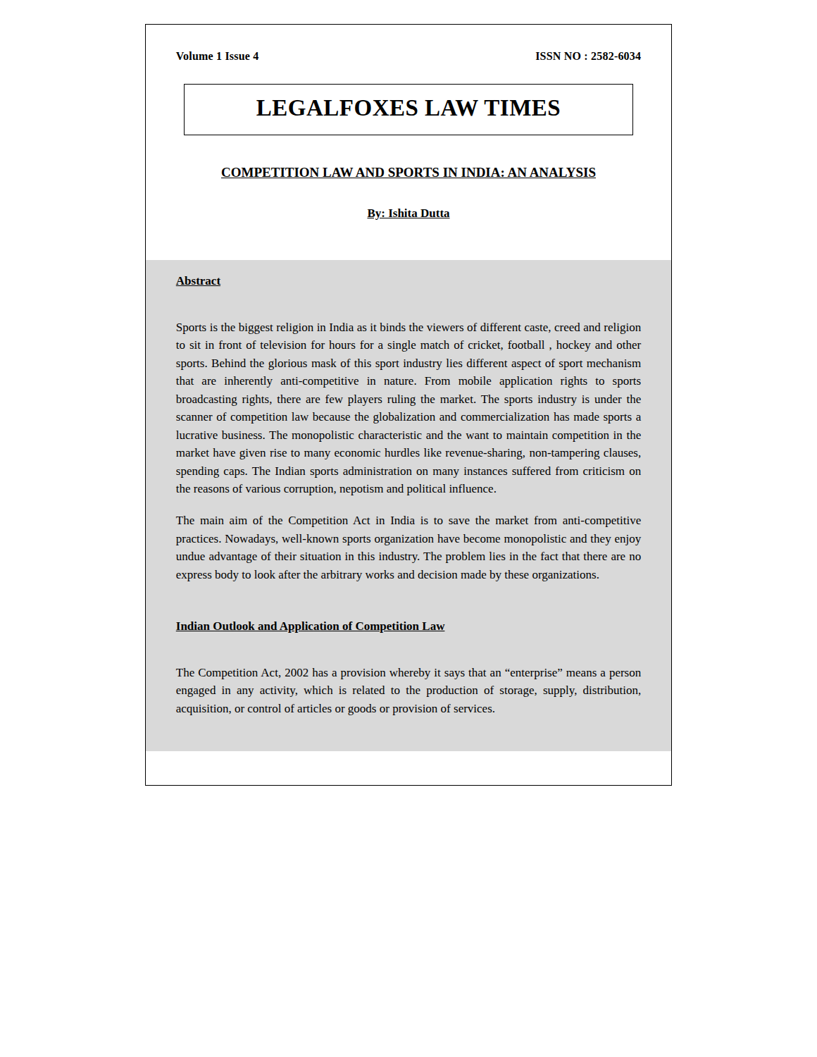Volume 1 Issue 4 ISSN NO : 2582-6034
LEGALFOXES LAW TIMES
LEGALFOXES LAW TIMES
COMPETITION LAW AND SPORTS IN INDIA: AN ANALYSIS
By: Ishita Dutta
Abstract
Sports is the biggest religion in India as it binds the viewers of different caste, creed and religion to sit in front of television for hours for a single match of cricket, football , hockey and other sports. Behind the glorious mask of this sport industry lies different aspect of sport mechanism that are inherently anti-competitive in nature. From mobile application rights to sports broadcasting rights, there are few players ruling the market. The sports industry is under the scanner of competition law because the globalization and commercialization has made sports a lucrative business. The monopolistic characteristic and the want to maintain competition in the market have given rise to many economic hurdles like revenue-sharing, non-tampering clauses, spending caps. The Indian sports administration on many instances suffered from criticism on the reasons of various corruption, nepotism and political influence.
The main aim of the Competition Act in India is to save the market from anti-competitive practices. Nowadays, well-known sports organization have become monopolistic and they enjoy undue advantage of their situation in this industry. The problem lies in the fact that there are no express body to look after the arbitrary works and decision made by these organizations.
Indian Outlook and Application of Competition Law
The Competition Act, 2002 has a provision whereby it says that an “enterprise” means a person engaged in any activity, which is related to the production of storage, supply, distribution, acquisition, or control of articles or goods or provision of services.